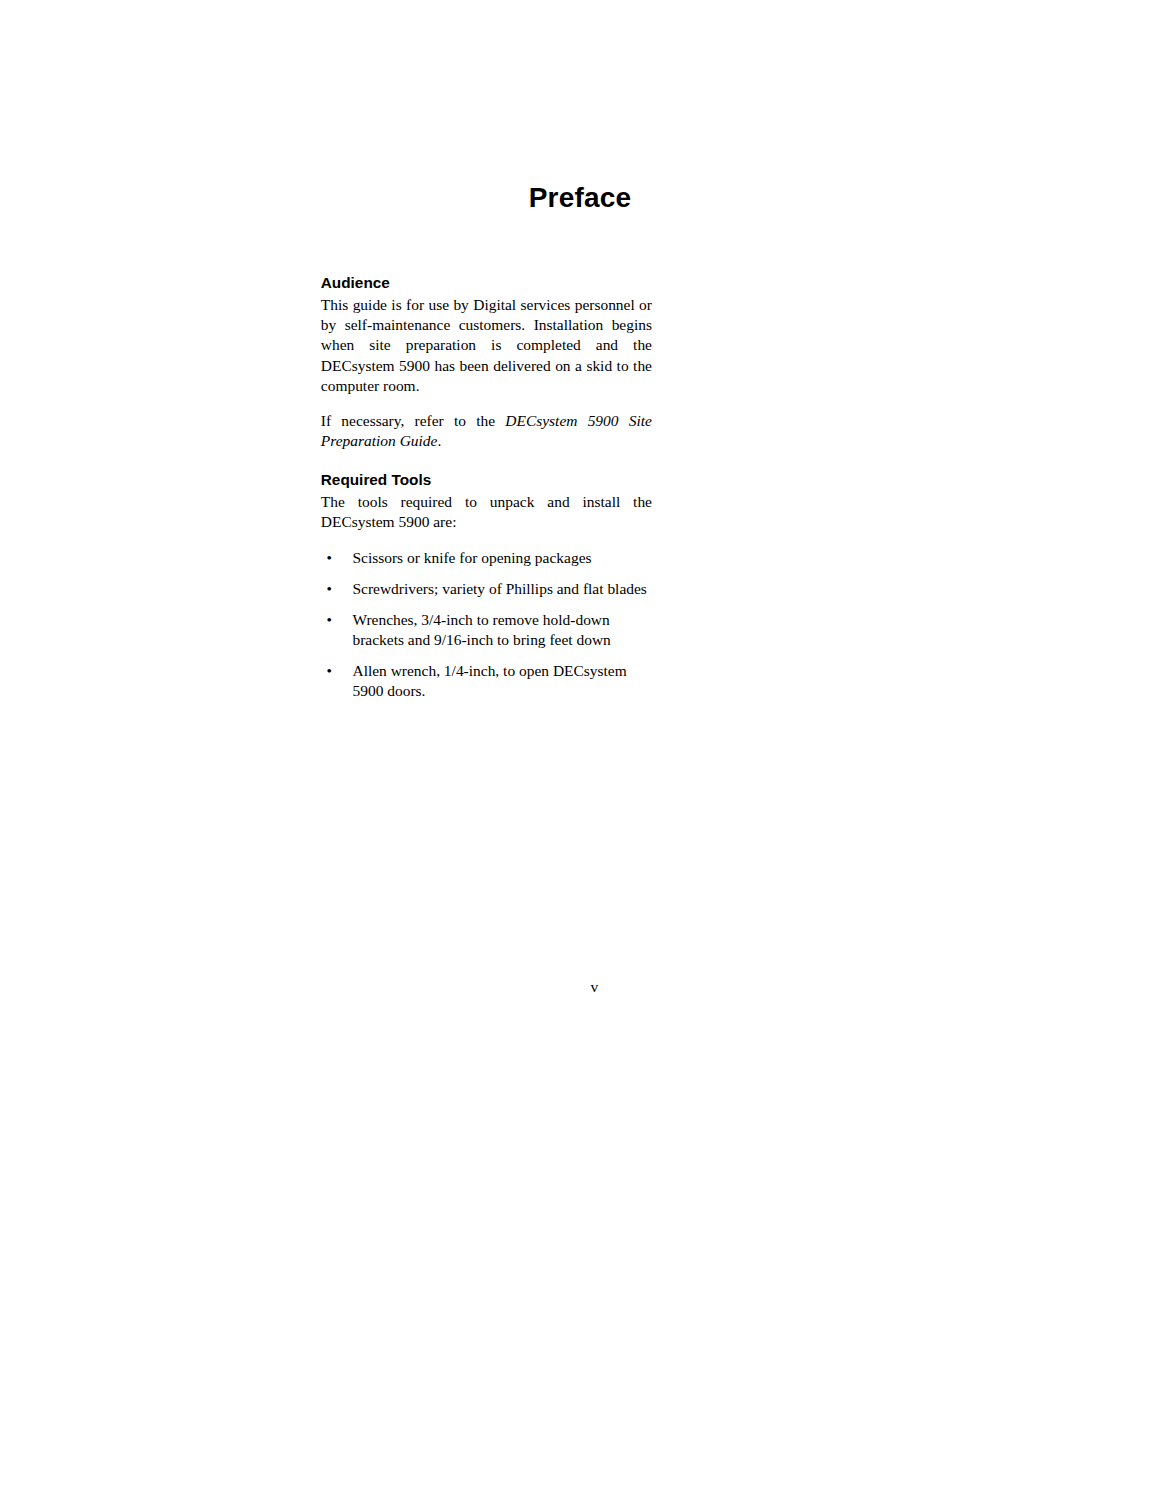Preface
Audience
This guide is for use by Digital services personnel or by self-maintenance customers. Installation begins when site preparation is completed and the DECsystem 5900 has been delivered on a skid to the computer room.
If necessary, refer to the DECsystem 5900 Site Preparation Guide.
Required Tools
The tools required to unpack and install the DECsystem 5900 are:
•Scissors or knife for opening packages
•Screwdrivers; variety of Phillips and flat blades
•Wrenches, 3/4-inch to remove hold-down brackets and 9/16-inch to bring feet down
•Allen wrench, 1/4-inch, to open DECsystem 5900 doors.
v